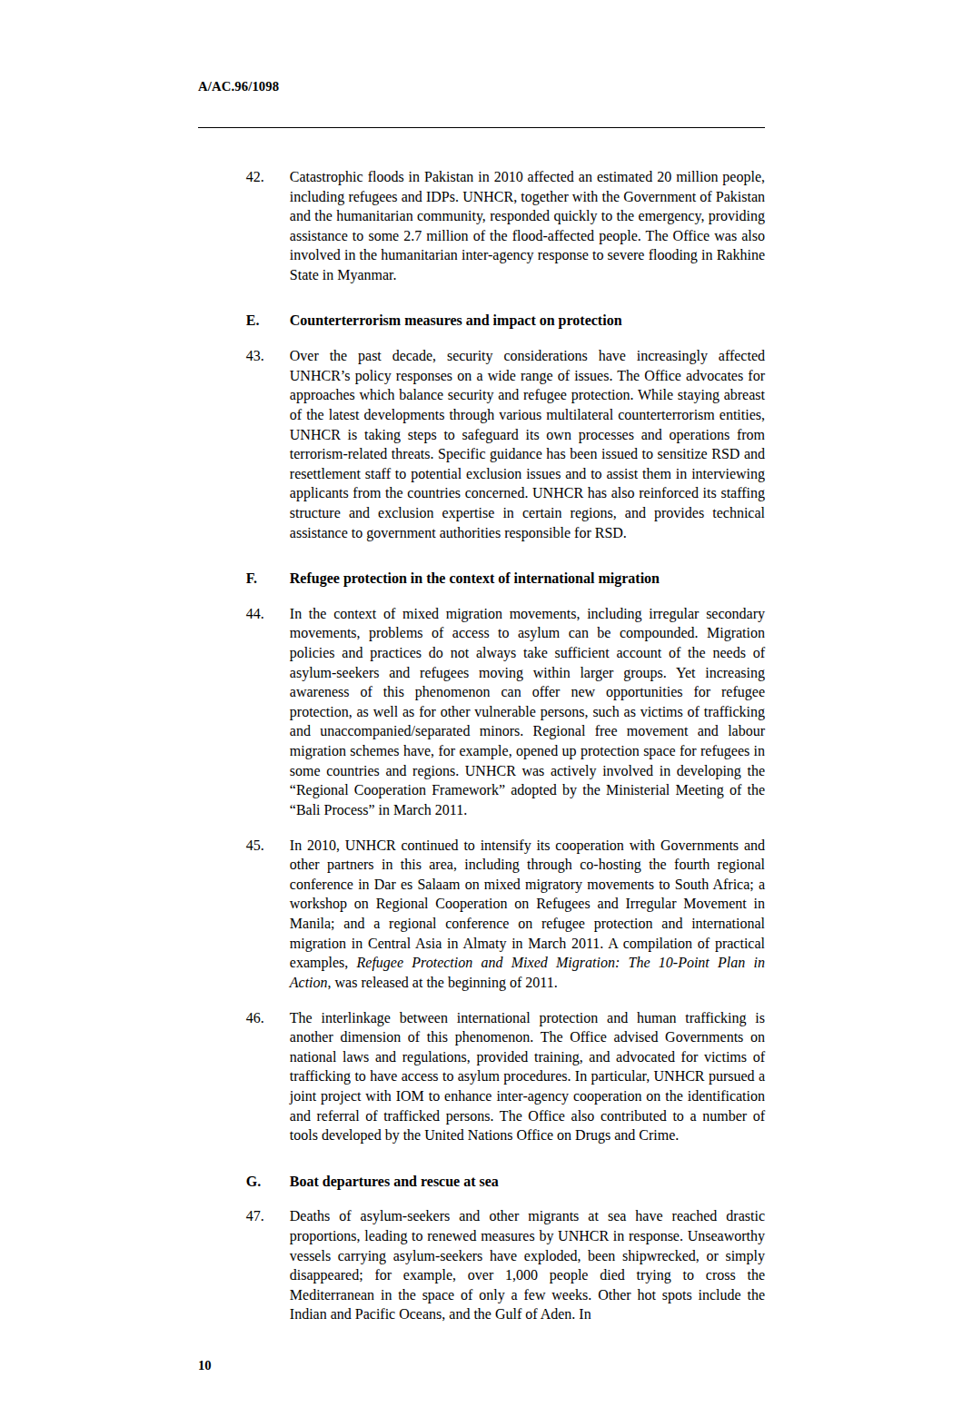A/AC.96/1098
42. Catastrophic floods in Pakistan in 2010 affected an estimated 20 million people, including refugees and IDPs. UNHCR, together with the Government of Pakistan and the humanitarian community, responded quickly to the emergency, providing assistance to some 2.7 million of the flood-affected people. The Office was also involved in the humanitarian inter-agency response to severe flooding in Rakhine State in Myanmar.
E. Counterterrorism measures and impact on protection
43. Over the past decade, security considerations have increasingly affected UNHCR’s policy responses on a wide range of issues. The Office advocates for approaches which balance security and refugee protection. While staying abreast of the latest developments through various multilateral counterterrorism entities, UNHCR is taking steps to safeguard its own processes and operations from terrorism-related threats. Specific guidance has been issued to sensitize RSD and resettlement staff to potential exclusion issues and to assist them in interviewing applicants from the countries concerned. UNHCR has also reinforced its staffing structure and exclusion expertise in certain regions, and provides technical assistance to government authorities responsible for RSD.
F. Refugee protection in the context of international migration
44. In the context of mixed migration movements, including irregular secondary movements, problems of access to asylum can be compounded. Migration policies and practices do not always take sufficient account of the needs of asylum-seekers and refugees moving within larger groups. Yet increasing awareness of this phenomenon can offer new opportunities for refugee protection, as well as for other vulnerable persons, such as victims of trafficking and unaccompanied/separated minors. Regional free movement and labour migration schemes have, for example, opened up protection space for refugees in some countries and regions. UNHCR was actively involved in developing the “Regional Cooperation Framework” adopted by the Ministerial Meeting of the “Bali Process” in March 2011.
45. In 2010, UNHCR continued to intensify its cooperation with Governments and other partners in this area, including through co-hosting the fourth regional conference in Dar es Salaam on mixed migratory movements to South Africa; a workshop on Regional Cooperation on Refugees and Irregular Movement in Manila; and a regional conference on refugee protection and international migration in Central Asia in Almaty in March 2011. A compilation of practical examples, Refugee Protection and Mixed Migration: The 10-Point Plan in Action, was released at the beginning of 2011.
46. The interlinkage between international protection and human trafficking is another dimension of this phenomenon. The Office advised Governments on national laws and regulations, provided training, and advocated for victims of trafficking to have access to asylum procedures. In particular, UNHCR pursued a joint project with IOM to enhance inter-agency cooperation on the identification and referral of trafficked persons. The Office also contributed to a number of tools developed by the United Nations Office on Drugs and Crime.
G. Boat departures and rescue at sea
47. Deaths of asylum-seekers and other migrants at sea have reached drastic proportions, leading to renewed measures by UNHCR in response. Unseaworthy vessels carrying asylum-seekers have exploded, been shipwrecked, or simply disappeared; for example, over 1,000 people died trying to cross the Mediterranean in the space of only a few weeks. Other hot spots include the Indian and Pacific Oceans, and the Gulf of Aden. In
10